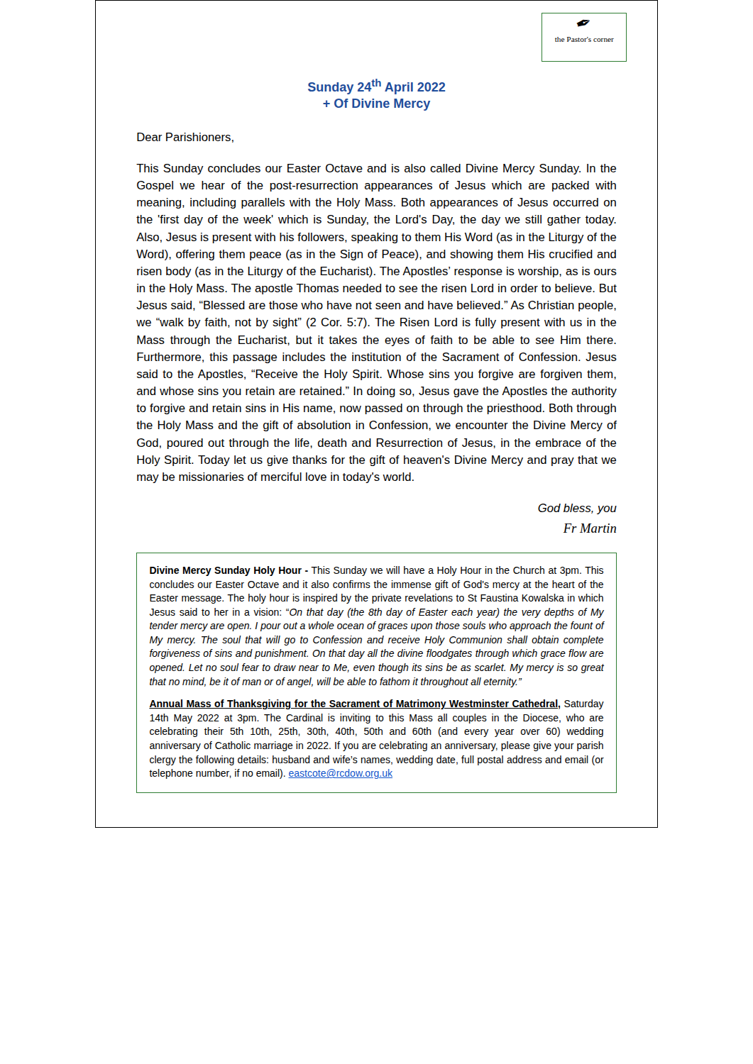✒ the Pastor's corner
Sunday 24th April 2022 + Of Divine Mercy
Dear Parishioners,
This Sunday concludes our Easter Octave and is also called Divine Mercy Sunday. In the Gospel we hear of the post-resurrection appearances of Jesus which are packed with meaning, including parallels with the Holy Mass. Both appearances of Jesus occurred on the 'first day of the week' which is Sunday, the Lord's Day, the day we still gather today. Also, Jesus is present with his followers, speaking to them His Word (as in the Liturgy of the Word), offering them peace (as in the Sign of Peace), and showing them His crucified and risen body (as in the Liturgy of the Eucharist). The Apostles’ response is worship, as is ours in the Holy Mass. The apostle Thomas needed to see the risen Lord in order to believe. But Jesus said, “Blessed are those who have not seen and have believed.” As Christian people, we “walk by faith, not by sight” (2 Cor. 5:7). The Risen Lord is fully present with us in the Mass through the Eucharist, but it takes the eyes of faith to be able to see Him there. Furthermore, this passage includes the institution of the Sacrament of Confession. Jesus said to the Apostles, “Receive the Holy Spirit. Whose sins you forgive are forgiven them, and whose sins you retain are retained.” In doing so, Jesus gave the Apostles the authority to forgive and retain sins in His name, now passed on through the priesthood. Both through the Holy Mass and the gift of absolution in Confession, we encounter the Divine Mercy of God, poured out through the life, death and Resurrection of Jesus, in the embrace of the Holy Spirit. Today let us give thanks for the gift of heaven's Divine Mercy and pray that we may be missionaries of merciful love in today's world.
God bless, you
Fr Martin
Divine Mercy Sunday Holy Hour - This Sunday we will have a Holy Hour in the Church at 3pm. This concludes our Easter Octave and it also confirms the immense gift of God's mercy at the heart of the Easter message. The holy hour is inspired by the private revelations to St Faustina Kowalska in which Jesus said to her in a vision: “On that day (the 8th day of Easter each year) the very depths of My tender mercy are open. I pour out a whole ocean of graces upon those souls who approach the fount of My mercy. The soul that will go to Confession and receive Holy Communion shall obtain complete forgiveness of sins and punishment. On that day all the divine floodgates through which grace flow are opened. Let no soul fear to draw near to Me, even though its sins be as scarlet. My mercy is so great that no mind, be it of man or of angel, will be able to fathom it throughout all eternity.”
Annual Mass of Thanksgiving for the Sacrament of Matrimony Westminster Cathedral, Saturday 14th May 2022 at 3pm. The Cardinal is inviting to this Mass all couples in the Diocese, who are celebrating their 5th 10th, 25th, 30th, 40th, 50th and 60th (and every year over 60) wedding anniversary of Catholic marriage in 2022. If you are celebrating an anniversary, please give your parish clergy the following details: husband and wife’s names, wedding date, full postal address and email (or telephone number, if no email). eastcote@rcdow.org.uk